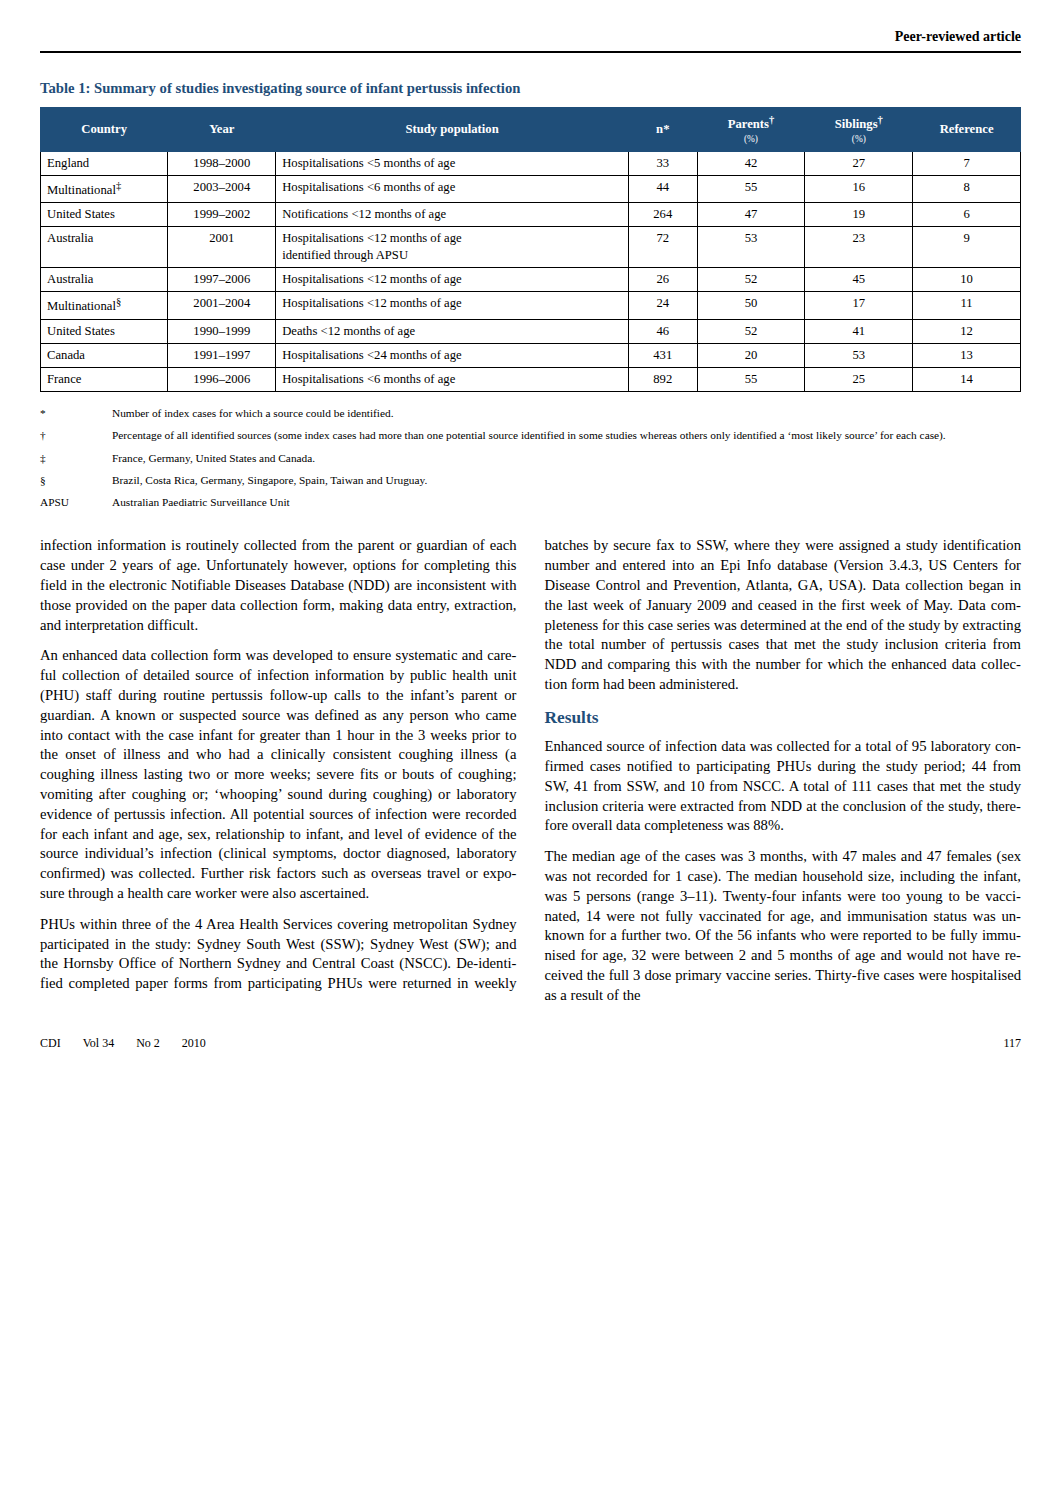Peer-reviewed article
Table 1: Summary of studies investigating source of infant pertussis infection
| Country | Year | Study population | n* | Parents † (%) | Siblings † (%) | Reference |
| --- | --- | --- | --- | --- | --- | --- |
| England | 1998–2000 | Hospitalisations <5 months of age | 33 | 42 | 27 | 7 |
| Multinational ‡ | 2003–2004 | Hospitalisations <6 months of age | 44 | 55 | 16 | 8 |
| United States | 1999–2002 | Notifications <12 months of age | 264 | 47 | 19 | 6 |
| Australia | 2001 | Hospitalisations <12 months of age identified through APSU | 72 | 53 | 23 | 9 |
| Australia | 1997–2006 | Hospitalisations <12 months of age | 26 | 52 | 45 | 10 |
| Multinational § | 2001–2004 | Hospitalisations <12 months of age | 24 | 50 | 17 | 11 |
| United States | 1990–1999 | Deaths <12 months of age | 46 | 52 | 41 | 12 |
| Canada | 1991–1997 | Hospitalisations <24 months of age | 431 | 20 | 53 | 13 |
| France | 1996–2006 | Hospitalisations <6 months of age | 892 | 55 | 25 | 14 |
*Number of index cases for which a source could be identified.
†Percentage of all identified sources (some index cases had more than one potential source identified in some studies whereas others only identified a ‘most likely source’ for each case).
‡France, Germany, United States and Canada.
§Brazil, Costa Rica, Germany, Singapore, Spain, Taiwan and Uruguay.
APSUAustralian Paediatric Surveillance Unit
infection information is routinely collected from the parent or guardian of each case under 2 years of age. Unfortunately however, options for completing this field in the electronic Notifiable Diseases Database (NDD) are inconsistent with those provided on the paper data collection form, making data entry, extraction, and interpretation difficult.
An enhanced data collection form was developed to ensure systematic and careful collection of detailed source of infection information by public health unit (PHU) staff during routine pertussis follow-up calls to the infant’s parent or guardian. A known or suspected source was defined as any person who came into contact with the case infant for greater than 1 hour in the 3 weeks prior to the onset of illness and who had a clinically consistent coughing illness (a coughing illness lasting two or more weeks; severe fits or bouts of coughing; vomiting after coughing or; ‘whooping’ sound during coughing) or laboratory evidence of pertussis infection. All potential sources of infection were recorded for each infant and age, sex, relationship to infant, and level of evidence of the source individual’s infection (clinical symptoms, doctor diagnosed, laboratory confirmed) was collected. Further risk factors such as overseas travel or exposure through a health care worker were also ascertained.
PHUs within three of the 4 Area Health Services covering metropolitan Sydney participated in the study: Sydney South West (SSW); Sydney West (SW); and the Hornsby Office of Northern Sydney and Central Coast (NSCC). De-identified completed paper forms from participating PHUs were returned in weekly batches by secure fax to SSW, where they were assigned a study identification number and entered into an Epi Info database (Version 3.4.3, US Centers for Disease Control and Prevention, Atlanta, GA, USA). Data collection began in the last week of January 2009 and ceased in the first week of May. Data completeness for this case series was determined at the end of the study by extracting the total number of pertussis cases that met the study inclusion criteria from NDD and comparing this with the number for which the enhanced data collection form had been administered.
Results
Enhanced source of infection data was collected for a total of 95 laboratory confirmed cases notified to participating PHUs during the study period; 44 from SW, 41 from SSW, and 10 from NSCC. A total of 111 cases that met the study inclusion criteria were extracted from NDD at the conclusion of the study, therefore overall data completeness was 88%.
The median age of the cases was 3 months, with 47 males and 47 females (sex was not recorded for 1 case). The median household size, including the infant, was 5 persons (range 3–11). Twenty-four infants were too young to be vaccinated, 14 were not fully vaccinated for age, and immunisation status was unknown for a further two. Of the 56 infants who were reported to be fully immunised for age, 32 were between 2 and 5 months of age and would not have received the full 3 dose primary vaccine series. Thirty-five cases were hospitalised as a result of the
CDI Vol 34 No 22010
117